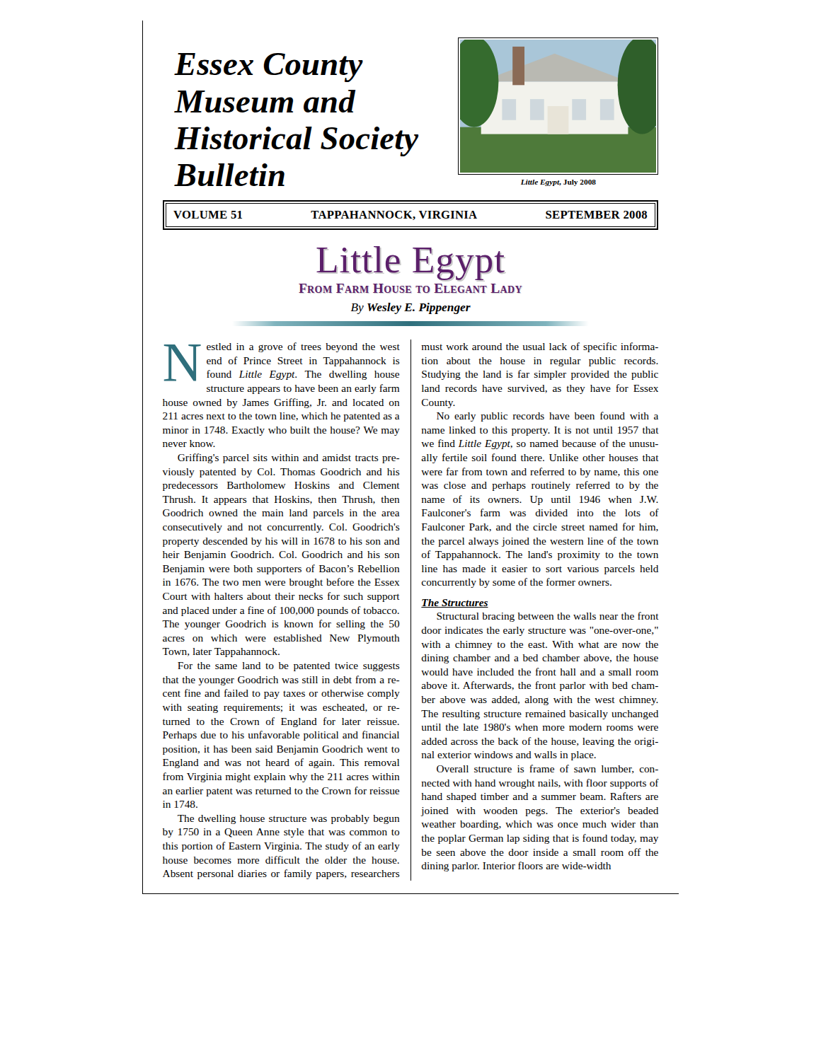Essex County
Museum and
Historical Society
Bulletin
Little Egypt, July 2008
VOLUME 51 TAPPAHANNOCK, VIRGINIA SEPTEMBER 2008
Little Egypt
From Farm House to Elegant Lady
By Wesley E. Pippenger
Nestled in a grove of trees beyond the west end of Prince Street in Tappahannock is found Little Egypt. The dwelling house structure appears to have been an early farm house owned by James Griffing, Jr. and located on 211 acres next to the town line, which he patented as a minor in 1748. Exactly who built the house? We may never know.
Griffing's parcel sits within and amidst tracts previously patented by Col. Thomas Goodrich and his predecessors Bartholomew Hoskins and Clement Thrush. It appears that Hoskins, then Thrush, then Goodrich owned the main land parcels in the area consecutively and not concurrently. Col. Goodrich's property descended by his will in 1678 to his son and heir Benjamin Goodrich. Col. Goodrich and his son Benjamin were both supporters of Bacon’s Rebellion in 1676. The two men were brought before the Essex Court with halters about their necks for such support and placed under a fine of 100,000 pounds of tobacco. The younger Goodrich is known for selling the 50 acres on which were established New Plymouth Town, later Tappahannock.
For the same land to be patented twice suggests that the younger Goodrich was still in debt from a recent fine and failed to pay taxes or otherwise comply with seating requirements; it was escheated, or returned to the Crown of England for later reissue. Perhaps due to his unfavorable political and financial position, it has been said Benjamin Goodrich went to England and was not heard of again. This removal from Virginia might explain why the 211 acres within an earlier patent was returned to the Crown for reissue in 1748.
The dwelling house structure was probably begun by 1750 in a Queen Anne style that was common to this portion of Eastern Virginia. The study of an early house becomes more difficult the older the house. Absent personal diaries or family papers, researchers must work around the usual lack of specific information about the house in regular public records. Studying the land is far simpler provided the public land records have survived, as they have for Essex County.
No early public records have been found with a name linked to this property. It is not until 1957 that we find Little Egypt, so named because of the unusually fertile soil found there. Unlike other houses that were far from town and referred to by name, this one was close and perhaps routinely referred to by the name of its owners. Up until 1946 when J.W. Faulconer's farm was divided into the lots of Faulconer Park, and the circle street named for him, the parcel always joined the western line of the town of Tappahannock. The land's proximity to the town line has made it easier to sort various parcels held concurrently by some of the former owners.
The Structures
Structural bracing between the walls near the front door indicates the early structure was "one-over-one," with a chimney to the east. With what are now the dining chamber and a bed chamber above, the house would have included the front hall and a small room above it. Afterwards, the front parlor with bed chamber above was added, along with the west chimney. The resulting structure remained basically unchanged until the late 1980's when more modern rooms were added across the back of the house, leaving the original exterior windows and walls in place.
Overall structure is frame of sawn lumber, connected with hand wrought nails, with floor supports of hand shaped timber and a summer beam. Rafters are joined with wooden pegs. The exterior's beaded weather boarding, which was once much wider than the poplar German lap siding that is found today, may be seen above the door inside a small room off the dining parlor. Interior floors are wide-width